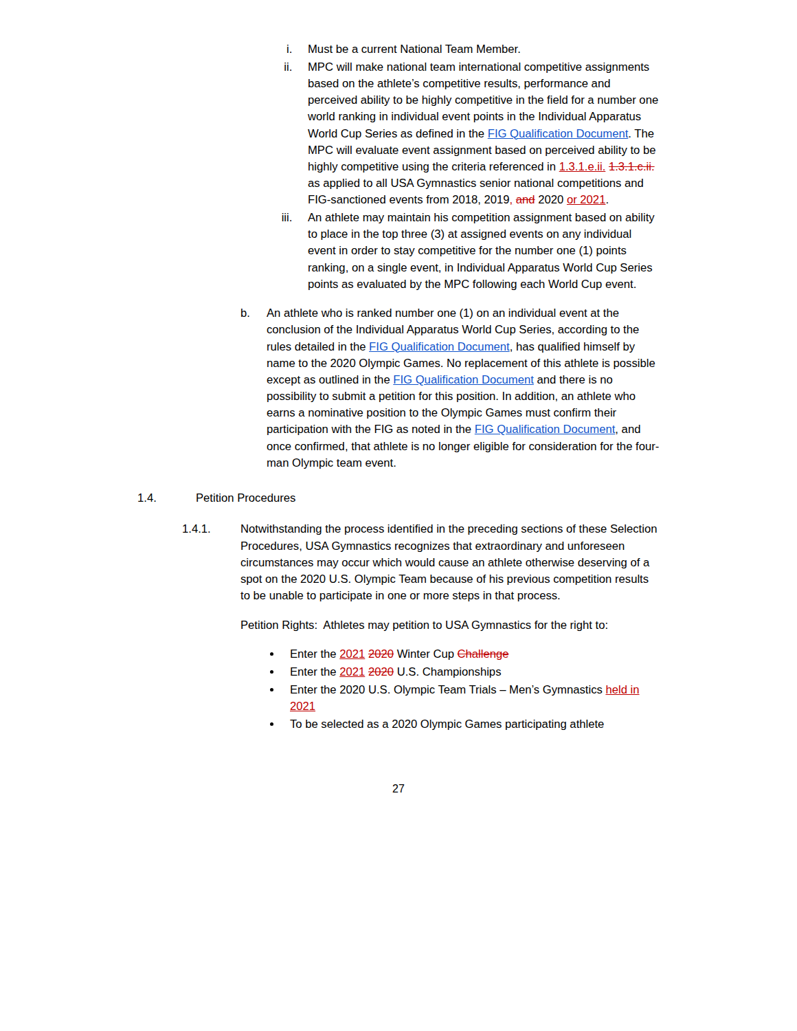Must be a current National Team Member.
MPC will make national team international competitive assignments based on the athlete’s competitive results, performance and perceived ability to be highly competitive in the field for a number one world ranking in individual event points in the Individual Apparatus World Cup Series as defined in the FIG Qualification Document. The MPC will evaluate event assignment based on perceived ability to be highly competitive using the criteria referenced in 1.3.1.e.ii. 1.3.1.c.ii. as applied to all USA Gymnastics senior national competitions and FIG-sanctioned events from 2018, 2019, and 2020 or 2021.
An athlete may maintain his competition assignment based on ability to place in the top three (3) at assigned events on any individual event in order to stay competitive for the number one (1) points ranking, on a single event, in Individual Apparatus World Cup Series points as evaluated by the MPC following each World Cup event.
An athlete who is ranked number one (1) on an individual event at the conclusion of the Individual Apparatus World Cup Series, according to the rules detailed in the FIG Qualification Document, has qualified himself by name to the 2020 Olympic Games. No replacement of this athlete is possible except as outlined in the FIG Qualification Document and there is no possibility to submit a petition for this position. In addition, an athlete who earns a nominative position to the Olympic Games must confirm their participation with the FIG as noted in the FIG Qualification Document, and once confirmed, that athlete is no longer eligible for consideration for the four-man Olympic team event.
1.4. Petition Procedures
1.4.1.
Notwithstanding the process identified in the preceding sections of these Selection Procedures, USA Gymnastics recognizes that extraordinary and unforeseen circumstances may occur which would cause an athlete otherwise deserving of a spot on the 2020 U.S. Olympic Team because of his previous competition results to be unable to participate in one or more steps in that process.
Petition Rights: Athletes may petition to USA Gymnastics for the right to:
Enter the 2021 2020 Winter Cup Challenge
Enter the 2021 2020 U.S. Championships
Enter the 2020 U.S. Olympic Team Trials – Men’s Gymnastics held in 2021
To be selected as a 2020 Olympic Games participating athlete
27